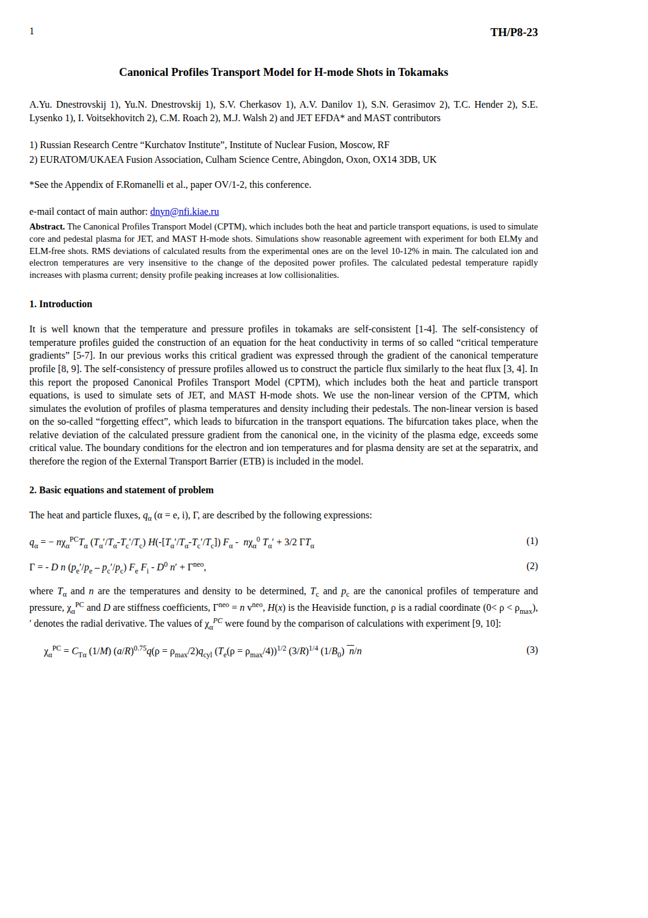1
TH/P8-23
Canonical Profiles Transport Model for H-mode Shots in Tokamaks
A.Yu. Dnestrovskij 1), Yu.N. Dnestrovskij 1), S.V. Cherkasov 1), A.V. Danilov 1), S.N. Gerasimov 2), T.C. Hender 2), S.E. Lysenko 1), I. Voitsekhovitch 2), C.M. Roach 2), M.J. Walsh 2) and JET EFDA* and MAST contributors
1) Russian Research Centre “Kurchatov Institute”, Institute of Nuclear Fusion, Moscow, RF
2) EURATOM/UKAEA Fusion Association, Culham Science Centre, Abingdon, Oxon, OX14 3DB, UK
*See the Appendix of F.Romanelli et al., paper OV/1-2, this conference.
e-mail contact of main author: dnyn@nfi.kiae.ru
Abstract. The Canonical Profiles Transport Model (CPTM), which includes both the heat and particle transport equations, is used to simulate core and pedestal plasma for JET, and MAST H-mode shots. Simulations show reasonable agreement with experiment for both ELMy and ELM-free shots. RMS deviations of calculated results from the experimental ones are on the level 10-12% in main. The calculated ion and electron temperatures are very insensitive to the change of the deposited power profiles. The calculated pedestal temperature rapidly increases with plasma current; density profile peaking increases at low collisionalities.
1. Introduction
It is well known that the temperature and pressure profiles in tokamaks are self-consistent [1-4]. The self-consistency of temperature profiles guided the construction of an equation for the heat conductivity in terms of so called “critical temperature gradients” [5-7]. In our previous works this critical gradient was expressed through the gradient of the canonical temperature profile [8, 9]. The self-consistency of pressure profiles allowed us to construct the particle flux similarly to the heat flux [3, 4]. In this report the proposed Canonical Profiles Transport Model (CPTM), which includes both the heat and particle transport equations, is used to simulate sets of JET, and MAST H-mode shots. We use the non-linear version of the CPTM, which simulates the evolution of profiles of plasma temperatures and density including their pedestals. The non-linear version is based on the so-called “forgetting effect”, which leads to bifurcation in the transport equations. The bifurcation takes place, when the relative deviation of the calculated pressure gradient from the canonical one, in the vicinity of the plasma edge, exceeds some critical value. The boundary conditions for the electron and ion temperatures and for plasma density are set at the separatrix, and therefore the region of the External Transport Barrier (ETB) is included in the model.
2. Basic equations and statement of problem
The heat and particle fluxes, qα (α = e, i), Γ, are described by the following expressions:
qα = − nχαPCTα (Tα′/Tα-Tc′/Tc) H(-[Tα′/Tα-Tc′/Tc]) Fα - nχα0 Tα′ + 3/2 ΓTα (1)
Γ = - D n (pe′/pe – pc′/pc) Fe Fi - D0 n′ + Γneo, (2)
where Tα and n are the temperatures and density to be determined, Tc and pc are the canonical profiles of temperature and pressure, χαPC and D are stiffness coefficients, Γneo = n vneo, H(x) is the Heaviside function, ρ is a radial coordinate (0< ρ < ρmax), ′ denotes the radial derivative. The values of χαPC were found by the comparison of calculations with experiment [9, 10]:
χαPC = CTα (1/M) (a/R)0.75q(ρ = ρmax/2)qcyl (Te(ρ = ρmax/4))1/2 (3/R)1/4 (1/B0) n/n (3)